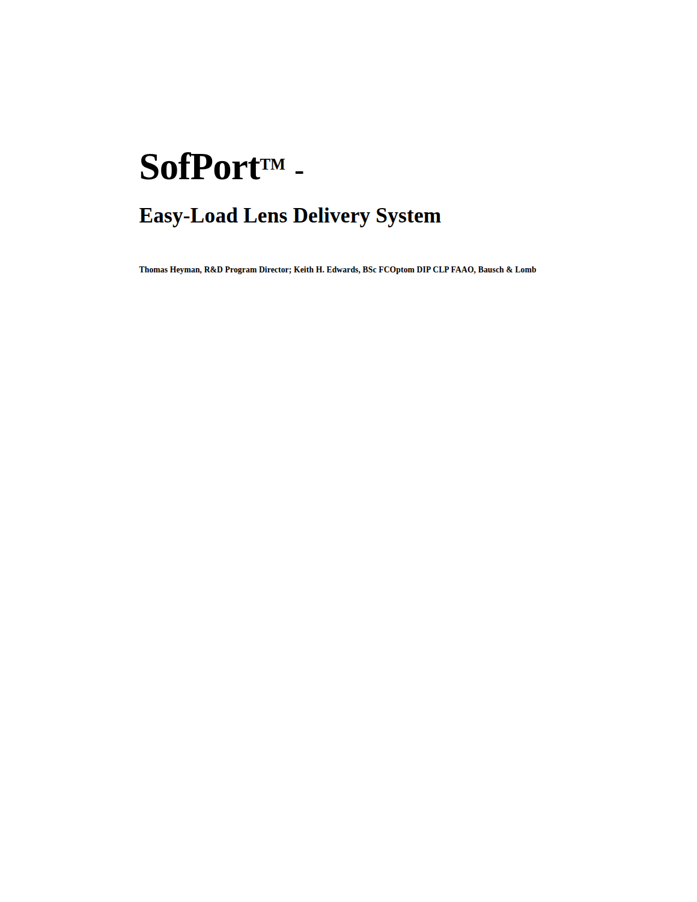SofPortTM -
Easy-Load Lens Delivery System
Thomas Heyman, R&D Program Director; Keith H. Edwards, BSc FCOptom DIP CLP FAAO, Bausch & Lomb